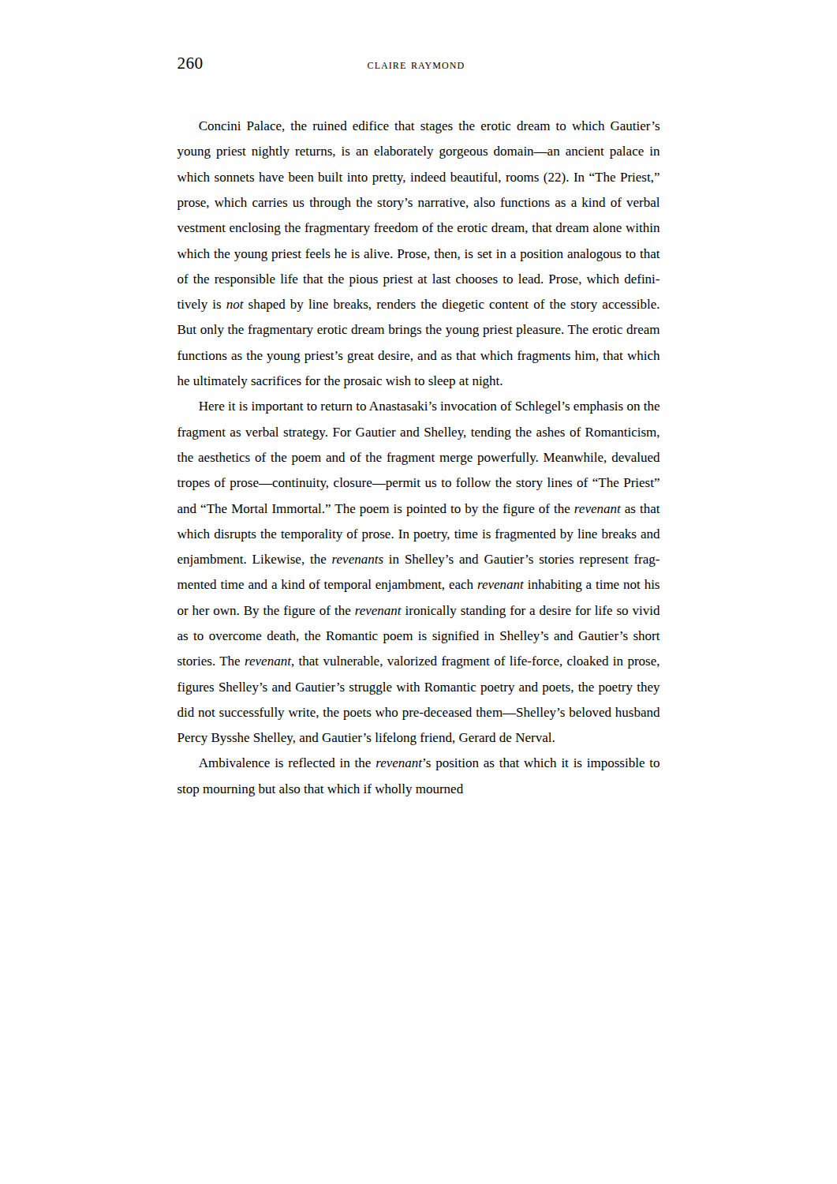260 Claire Raymond
Concini Palace, the ruined edifice that stages the erotic dream to which Gautier’s young priest nightly returns, is an elaborately gorgeous domain—an ancient palace in which sonnets have been built into pretty, indeed beautiful, rooms (22). In “The Priest,” prose, which carries us through the story’s narrative, also functions as a kind of verbal vestment enclosing the fragmentary freedom of the erotic dream, that dream alone within which the young priest feels he is alive. Prose, then, is set in a position analogous to that of the responsible life that the pious priest at last chooses to lead. Prose, which definitively is not shaped by line breaks, renders the diegetic content of the story accessible. But only the fragmentary erotic dream brings the young priest pleasure. The erotic dream functions as the young priest’s great desire, and as that which fragments him, that which he ultimately sacrifices for the prosaic wish to sleep at night.
Here it is important to return to Anastasaki’s invocation of Schlegel’s emphasis on the fragment as verbal strategy. For Gautier and Shelley, tending the ashes of Romanticism, the aesthetics of the poem and of the fragment merge powerfully. Meanwhile, devalued tropes of prose—continuity, closure—permit us to follow the story lines of “The Priest” and “The Mortal Immortal.” The poem is pointed to by the figure of the revenant as that which disrupts the temporality of prose. In poetry, time is fragmented by line breaks and enjambment. Likewise, the revenants in Shelley’s and Gautier’s stories represent fragmented time and a kind of temporal enjambment, each revenant inhabiting a time not his or her own. By the figure of the revenant ironically standing for a desire for life so vivid as to overcome death, the Romantic poem is signified in Shelley’s and Gautier’s short stories. The revenant, that vulnerable, valorized fragment of life-force, cloaked in prose, figures Shelley’s and Gautier’s struggle with Romantic poetry and poets, the poetry they did not successfully write, the poets who pre-deceased them—Shelley’s beloved husband Percy Bysshe Shelley, and Gautier’s lifelong friend, Gerard de Nerval.
Ambivalence is reflected in the revenant’s position as that which it is impossible to stop mourning but also that which if wholly mourned